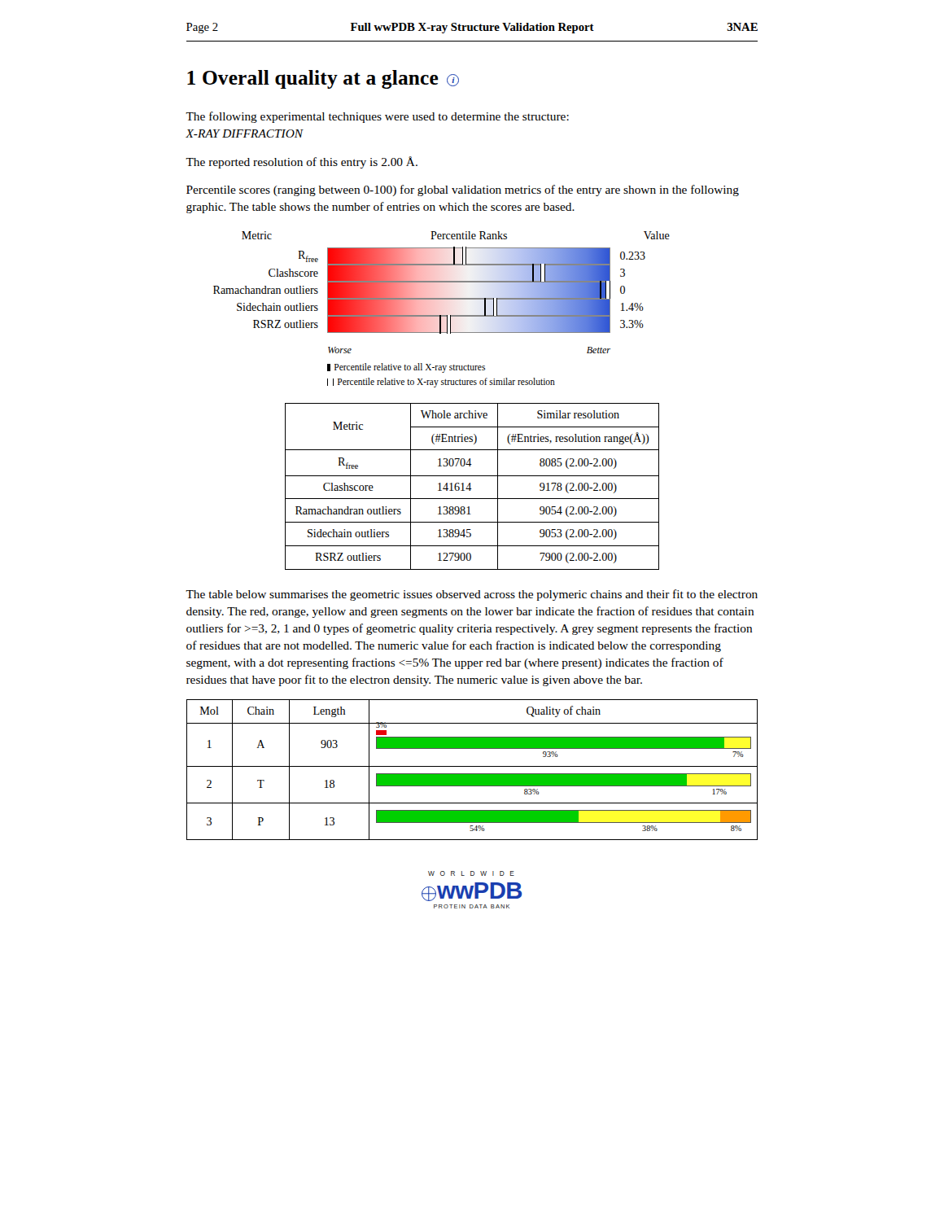Page 2
Full wwPDB X-ray Structure Validation Report
3NAE
1 Overall quality at a glance i
The following experimental techniques were used to determine the structure:
X-RAY DIFFRACTION
The reported resolution of this entry is 2.00 Å.
Percentile scores (ranging between 0-100) for global validation metrics of the entry are shown in the following graphic. The table shows the number of entries on which the scores are based.
Metric
Percentile Ranks
Value
Rfree
0.233
Clashscore
3
Ramachandran outliers
0
Sidechain outliers
1.4%
RSRZ outliers
3.3%
Worse Better
Percentile relative to all X-ray structures
Percentile relative to X-ray structures of similar resolution
| Metric | Whole archive | Similar resolution |
| --- | --- | --- |
| (#Entries) | (#Entries, resolution range(Å)) |
| R free | 130704 | 8085 (2.00-2.00) |
| Clashscore | 141614 | 9178 (2.00-2.00) |
| Ramachandran outliers | 138981 | 9054 (2.00-2.00) |
| Sidechain outliers | 138945 | 9053 (2.00-2.00) |
| RSRZ outliers | 127900 | 7900 (2.00-2.00) |
The table below summarises the geometric issues observed across the polymeric chains and their fit to the electron density. The red, orange, yellow and green segments on the lower bar indicate the fraction of residues that contain outliers for >=3, 2, 1 and 0 types of geometric quality criteria respectively. A grey segment represents the fraction of residues that are not modelled. The numeric value for each fraction is indicated below the corresponding segment, with a dot representing fractions <=5% The upper red bar (where present) indicates the fraction of residues that have poor fit to the electron density. The numeric value is given above the bar.
| Mol | Chain | Length | Quality of chain |
| --- | --- | --- | --- |
| 1 | A | 903 | 3% 93% 7% |
| 2 | T | 18 | 83% 17% |
| 3 | P | 13 | 54% 38% 8% |
W O R L D W I D E
ww PDB
PROTEIN DATA BANK